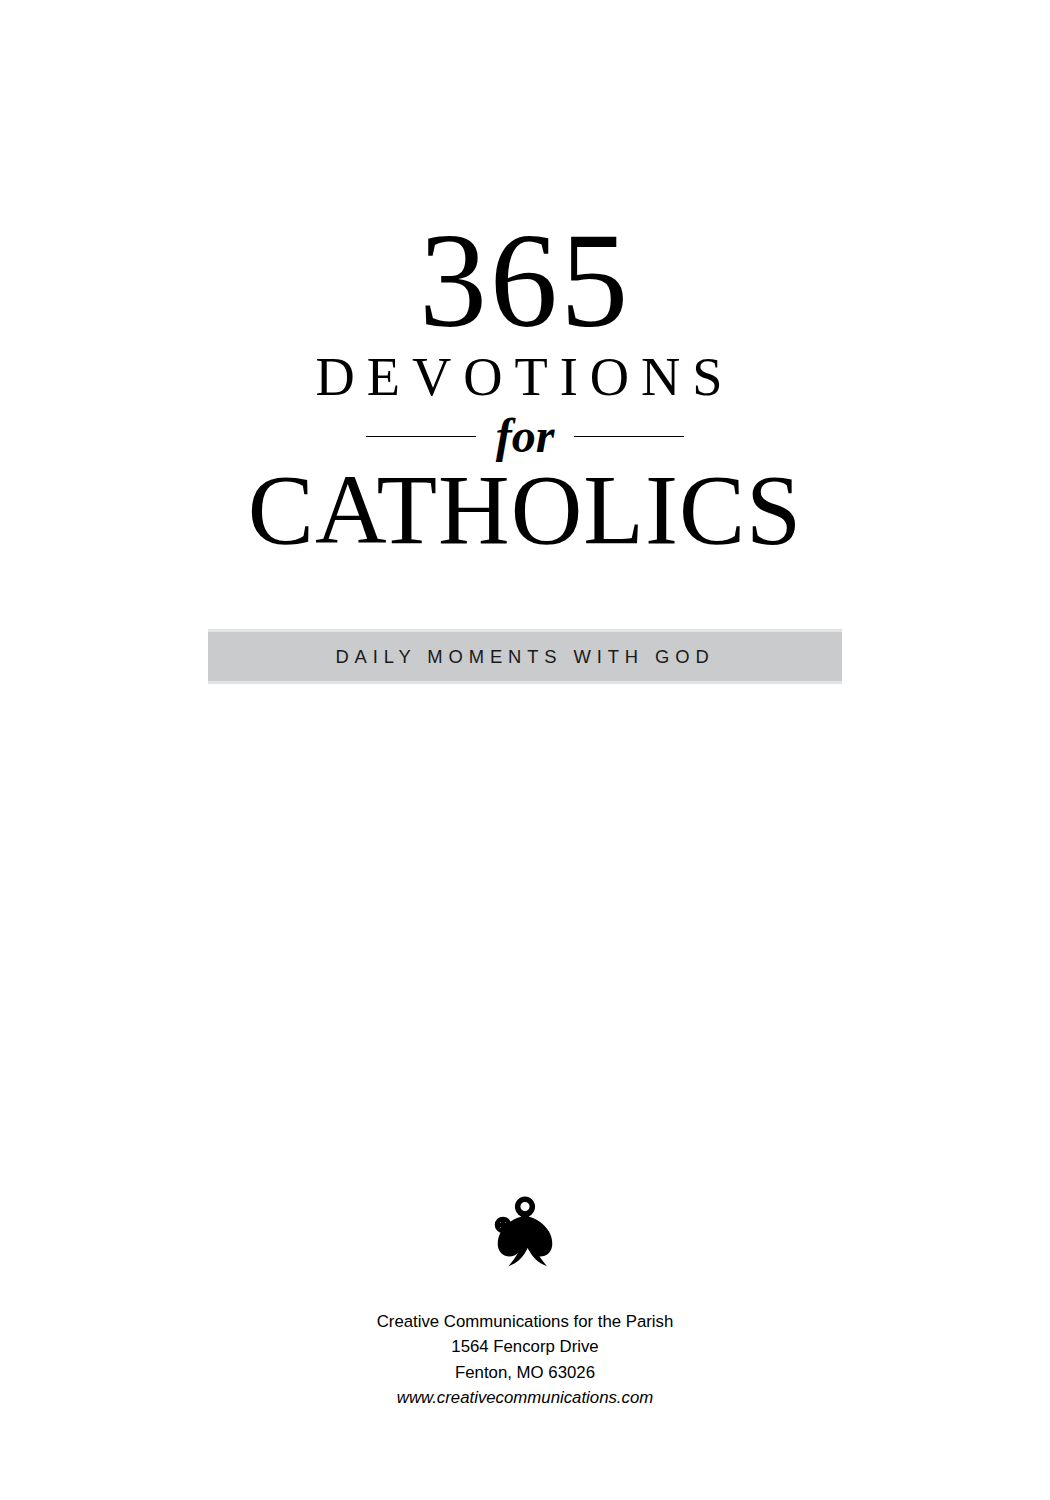365 Devotions for Catholics
Daily Moments with God
Creative Communications for the Parish
1564 Fencorp Drive
Fenton, MO 63026
www.creativecommunications.com